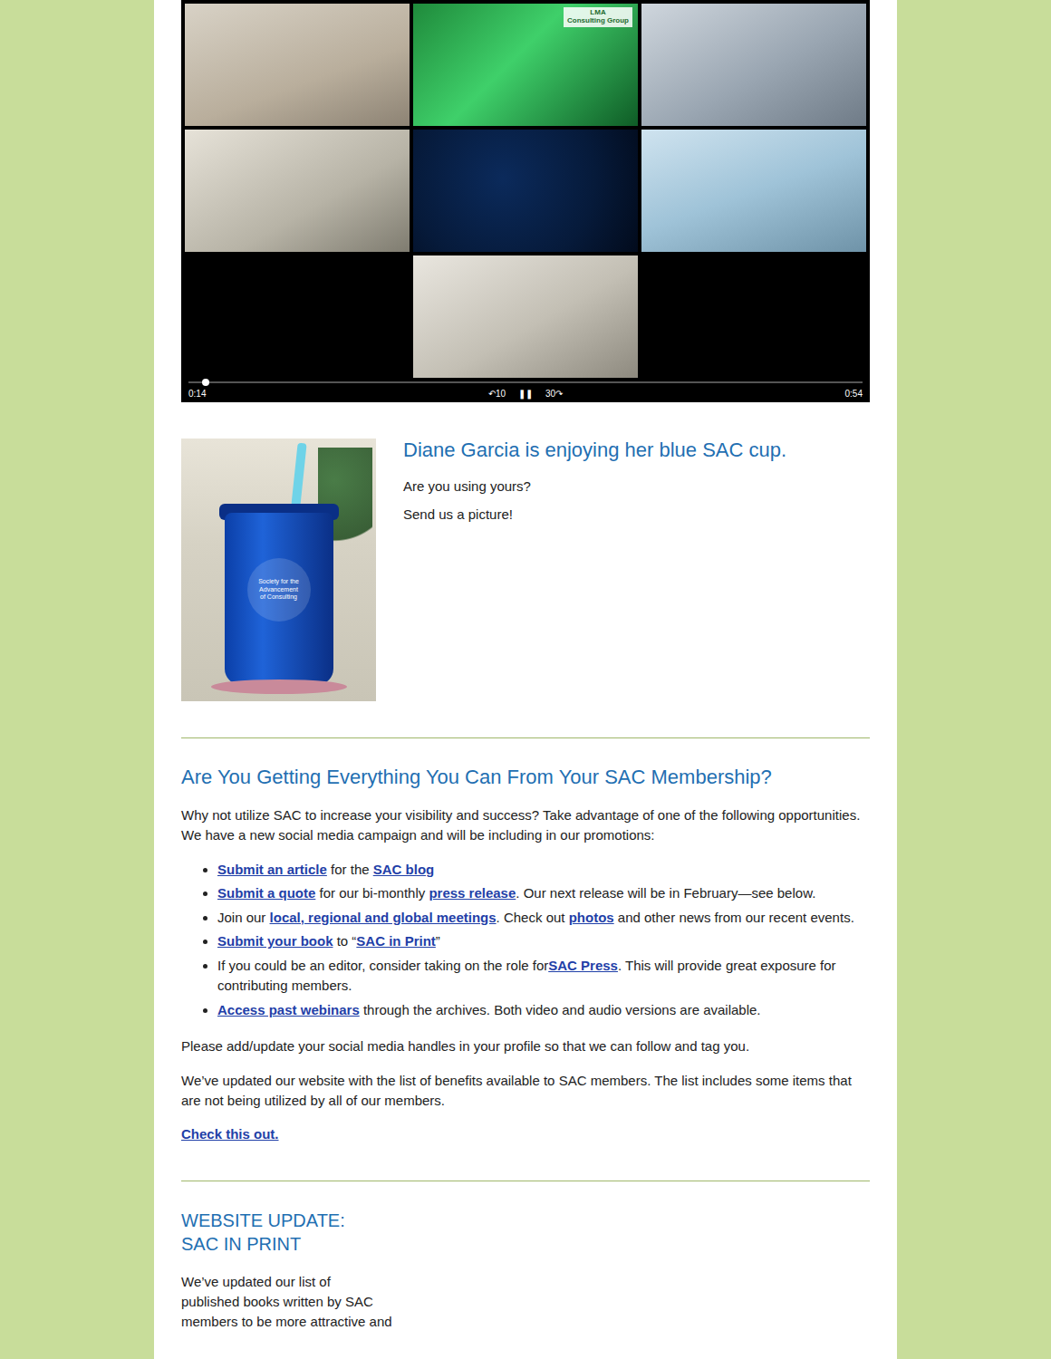LMA
Consulting Group
0:14
↶10❚❚30↷
0:54
Society for the
Advancement
of Consulting
Diane Garcia is enjoying her blue SAC cup.
Are you using yours?
Send us a picture!
Are You Getting Everything You Can From Your SAC Membership?
Why not utilize SAC to increase your visibility and success? Take advantage of one of the following opportunities. We have a new social media campaign and will be including in our promotions:
Submit an article for the SAC blog
Submit a quote for our bi-monthly press release. Our next release will be in February—see below.
Join our local, regional and global meetings. Check out photos and other news from our recent events.
Submit your book to “SAC in Print”
If you could be an editor, consider taking on the role forSAC Press. This will provide great exposure for contributing members.
Access past webinars through the archives. Both video and audio versions are available.
Please add/update your social media handles in your profile so that we can follow and tag you.
We’ve updated our website with the list of benefits available to SAC members. The list includes some items that are not being utilized by all of our members.
Check this out.
WEBSITE UPDATE:
SAC IN PRINT
We’ve updated our list of
published books written by SAC
members to be more attractive and